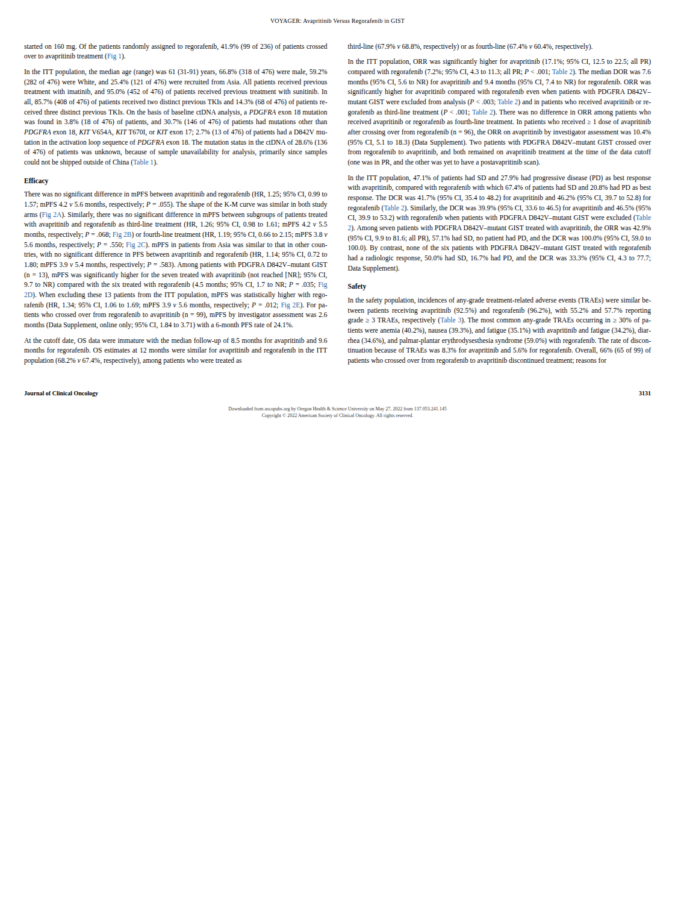VOYAGER: Avapritinib Versus Regorafenib in GIST
started on 160 mg. Of the patients randomly assigned to regorafenib, 41.9% (99 of 236) of patients crossed over to avapritinib treatment (Fig 1).
In the ITT population, the median age (range) was 61 (31-91) years, 66.8% (318 of 476) were male, 59.2% (282 of 476) were White, and 25.4% (121 of 476) were recruited from Asia. All patients received previous treatment with imatinib, and 95.0% (452 of 476) of patients received previous treatment with sunitinib. In all, 85.7% (408 of 476) of patients received two distinct previous TKIs and 14.3% (68 of 476) of patients received three distinct previous TKIs. On the basis of baseline ctDNA analysis, a PDGFRA exon 18 mutation was found in 3.8% (18 of 476) of patients, and 30.7% (146 of 476) of patients had mutations other than PDGFRA exon 18, KIT V654A, KIT T670I, or KIT exon 17; 2.7% (13 of 476) of patients had a D842V mutation in the activation loop sequence of PDGFRA exon 18. The mutation status in the ctDNA of 28.6% (136 of 476) of patients was unknown, because of sample unavailability for analysis, primarily since samples could not be shipped outside of China (Table 1).
Efficacy
There was no significant difference in mPFS between avapritinib and regorafenib (HR, 1.25; 95% CI, 0.99 to 1.57; mPFS 4.2 v 5.6 months, respectively; P = .055). The shape of the K-M curve was similar in both study arms (Fig 2A). Similarly, there was no significant difference in mPFS between subgroups of patients treated with avapritinib and regorafenib as third-line treatment (HR, 1.26; 95% CI, 0.98 to 1.61; mPFS 4.2 v 5.5 months, respectively; P = .068; Fig 2B) or fourth-line treatment (HR, 1.19; 95% CI, 0.66 to 2.15; mPFS 3.8 v 5.6 months, respectively; P = .550; Fig 2C). mPFS in patients from Asia was similar to that in other countries, with no significant difference in PFS between avapritinib and regorafenib (HR, 1.14; 95% CI, 0.72 to 1.80; mPFS 3.9 v 5.4 months, respectively; P = .583). Among patients with PDGFRA D842V–mutant GIST (n = 13), mPFS was significantly higher for the seven treated with avapritinib (not reached [NR]; 95% CI, 9.7 to NR) compared with the six treated with regorafenib (4.5 months; 95% CI, 1.7 to NR; P = .035; Fig 2D). When excluding these 13 patients from the ITT population, mPFS was statistically higher with regorafenib (HR, 1.34; 95% CI, 1.06 to 1.69; mPFS 3.9 v 5.6 months, respectively; P = .012; Fig 2E). For patients who crossed over from regorafenib to avapritinib (n = 99), mPFS by investigator assessment was 2.6 months (Data Supplement, online only; 95% CI, 1.84 to 3.71) with a 6-month PFS rate of 24.1%.
At the cutoff date, OS data were immature with the median follow-up of 8.5 months for avapritinib and 9.6 months for regorafenib. OS estimates at 12 months were similar for avapritinib and regorafenib in the ITT population (68.2% v 67.4%, respectively), among patients who were treated as
third-line (67.9% v 68.8%, respectively) or as fourth-line (67.4% v 60.4%, respectively).
In the ITT population, ORR was significantly higher for avapritinib (17.1%; 95% CI, 12.5 to 22.5; all PR) compared with regorafenib (7.2%; 95% CI, 4.3 to 11.3; all PR; P < .001; Table 2). The median DOR was 7.6 months (95% CI, 5.6 to NR) for avapritinib and 9.4 months (95% CI, 7.4 to NR) for regorafenib. ORR was significantly higher for avapritinib compared with regorafenib even when patients with PDGFRA D842V–mutant GIST were excluded from analysis (P < .003; Table 2) and in patients who received avapritinib or regorafenib as third-line treatment (P < .001; Table 2). There was no difference in ORR among patients who received avapritinib or regorafenib as fourth-line treatment. In patients who received ≥ 1 dose of avapritinib after crossing over from regorafenib (n = 96), the ORR on avapritinib by investigator assessment was 10.4% (95% CI, 5.1 to 18.3) (Data Supplement). Two patients with PDGFRA D842V–mutant GIST crossed over from regorafenib to avapritinib, and both remained on avapritinib treatment at the time of the data cutoff (one was in PR, and the other was yet to have a postavapritinib scan).
In the ITT population, 47.1% of patients had SD and 27.9% had progressive disease (PD) as best response with avapritinib, compared with regorafenib with which 67.4% of patients had SD and 20.8% had PD as best response. The DCR was 41.7% (95% CI, 35.4 to 48.2) for avapritinib and 46.2% (95% CI, 39.7 to 52.8) for regorafenib (Table 2). Similarly, the DCR was 39.9% (95% CI, 33.6 to 46.5) for avapritinib and 46.5% (95% CI, 39.9 to 53.2) with regorafenib when patients with PDGFRA D842V–mutant GIST were excluded (Table 2). Among seven patients with PDGFRA D842V–mutant GIST treated with avapritinib, the ORR was 42.9% (95% CI, 9.9 to 81.6; all PR), 57.1% had SD, no patient had PD, and the DCR was 100.0% (95% CI, 59.0 to 100.0). By contrast, none of the six patients with PDGFRA D842V–mutant GIST treated with regorafenib had a radiologic response, 50.0% had SD, 16.7% had PD, and the DCR was 33.3% (95% CI, 4.3 to 77.7; Data Supplement).
Safety
In the safety population, incidences of any-grade treatment-related adverse events (TRAEs) were similar between patients receiving avapritinib (92.5%) and regorafenib (96.2%), with 55.2% and 57.7% reporting grade ≥ 3 TRAEs, respectively (Table 3). The most common any-grade TRAEs occurring in ≥ 30% of patients were anemia (40.2%), nausea (39.3%), and fatigue (35.1%) with avapritinib and fatigue (34.2%), diarrhea (34.6%), and palmar-plantar erythrodysesthesia syndrome (59.0%) with regorafenib. The rate of discontinuation because of TRAEs was 8.3% for avapritinib and 5.6% for regorafenib. Overall, 66% (65 of 99) of patients who crossed over from regorafenib to avapritinib discontinued treatment; reasons for
Journal of Clinical Oncology
3131
Downloaded from ascopubs.org by Oregon Health & Science University on May 27, 2022 from 137.053.241.145
Copyright © 2022 American Society of Clinical Oncology. All rights reserved.